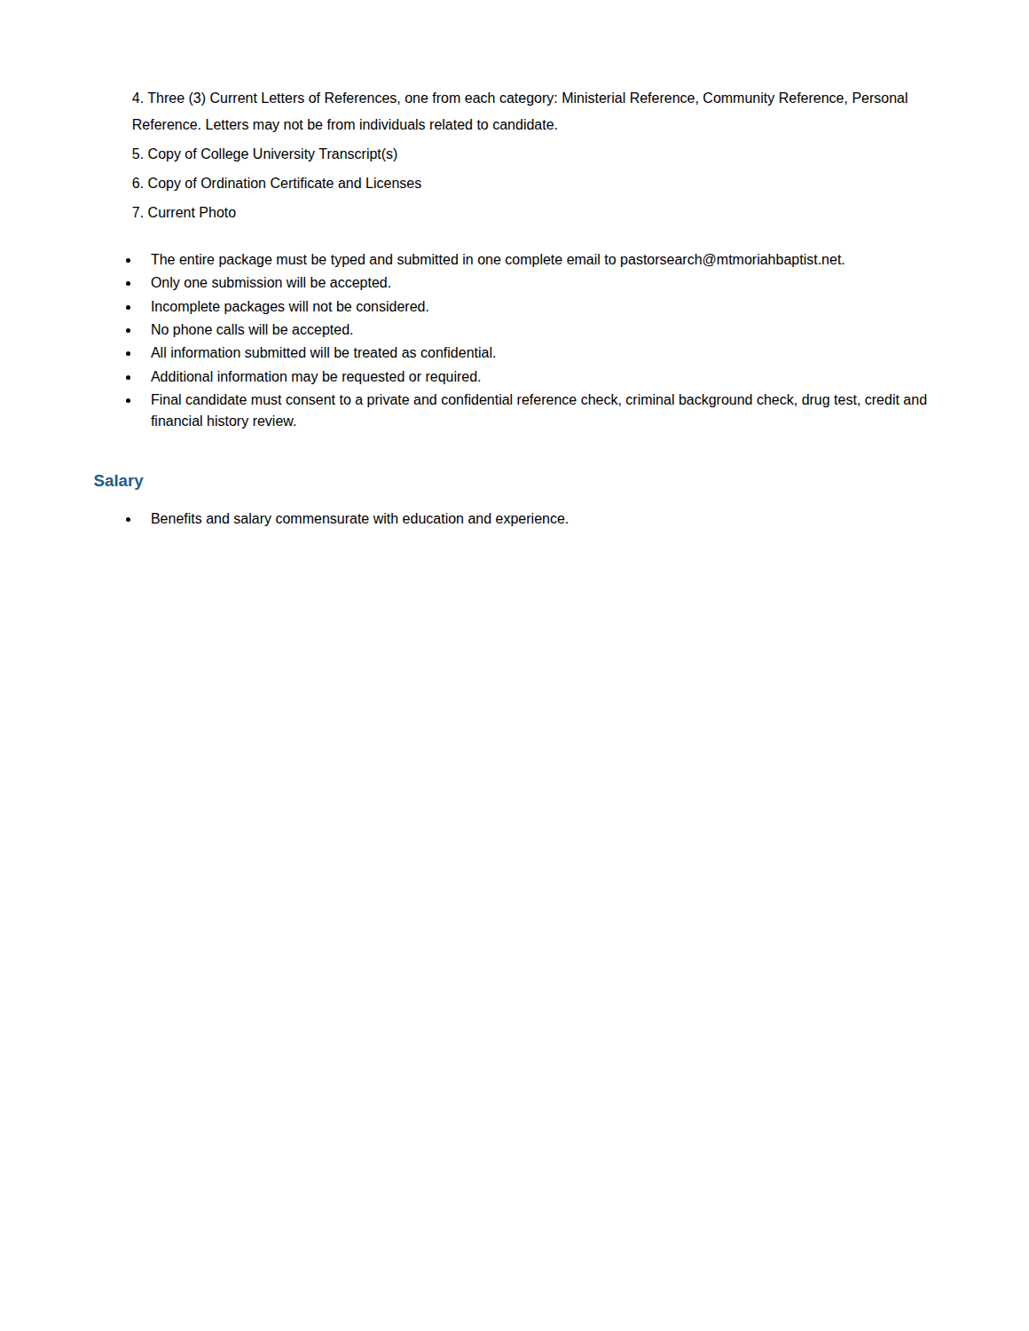4. Three (3) Current Letters of References, one from each category: Ministerial Reference, Community Reference, Personal Reference. Letters may not be from individuals related to candidate.
5. Copy of College University Transcript(s)
6. Copy of Ordination Certificate and Licenses
7. Current Photo
The entire package must be typed and submitted in one complete email to pastorsearch@mtmoriahbaptist.net.
Only one submission will be accepted.
Incomplete packages will not be considered.
No phone calls will be accepted.
All information submitted will be treated as confidential.
Additional information may be requested or required.
Final candidate must consent to a private and confidential reference check, criminal background check, drug test, credit and financial history review.
Salary
Benefits and salary commensurate with education and experience.